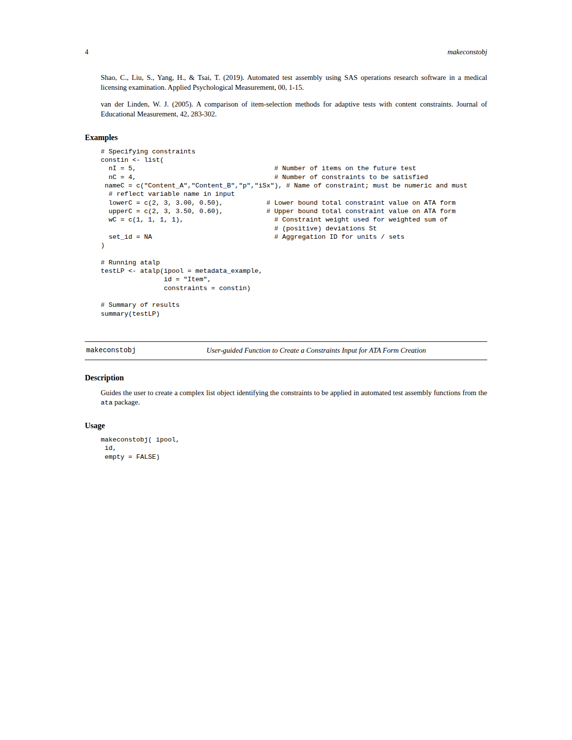4 makeconstobj
Shao, C., Liu, S., Yang, H., & Tsai, T. (2019). Automated test assembly using SAS operations research software in a medical licensing examination. Applied Psychological Measurement, 00, 1-15.
van der Linden, W. J. (2005). A comparison of item-selection methods for adaptive tests with content constraints. Journal of Educational Measurement, 42, 283-302.
Examples
# Specifying constraints
constin <- list(
  nI = 5,                                   # Number of items on the future test
  nC = 4,                                   # Number of constraints to be satisfied
 nameC = c("Content_A","Content_B","p","iSx"), # Name of constraint; must be numeric and must
  # reflect variable name in input
  lowerC = c(2, 3, 3.00, 0.50),           # Lower bound total constraint value on ATA form
  upperC = c(2, 3, 3.50, 0.60),           # Upper bound total constraint value on ATA form
  wC = c(1, 1, 1, 1),                       # Constraint weight used for weighted sum of
                                            # (positive) deviations St
  set_id = NA                               # Aggregation ID for units / sets
)

# Running atalp
testLP <- atalp(ipool = metadata_example,
                id = "Item",
                constraints = constin)

# Summary of results
summary(testLP)
makeconstobj
User-guided Function to Create a Constraints Input for ATA Form Creation
Description
Guides the user to create a complex list object identifying the constraints to be applied in automated test assembly functions from the ata package.
Usage
makeconstobj( ipool,
 id,
 empty = FALSE)